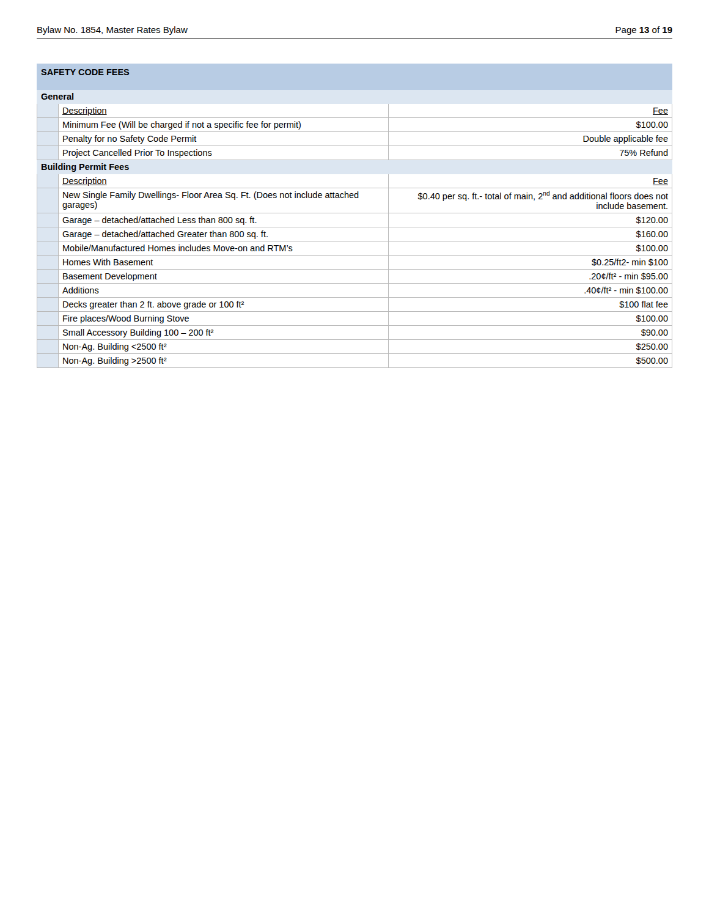Bylaw No. 1854, Master Rates Bylaw
Page 13 of 19
| SAFETY CODE FEES |
| General |
| | Description | Fee |
| | Minimum Fee (Will be charged if not a specific fee for permit) | $100.00 |
| | Penalty for no Safety Code Permit | Double applicable fee |
| | Project Cancelled Prior To Inspections | 75% Refund |
| Building Permit Fees |
| | Description | Fee |
| | New Single Family Dwellings- Floor Area Sq. Ft. (Does not include attached garages) | $0.40 per sq. ft.- total of main, 2 nd and additional floors does not include basement. |
| | Garage – detached/attached Less than 800 sq. ft. | $120.00 |
| | Garage – detached/attached Greater than 800 sq. ft. | $160.00 |
| | Mobile/Manufactured Homes includes Move-on and RTM’s | $100.00 |
| | Homes With Basement | $0.25/ft2- min $100 |
| | Basement Development | .20¢/ft² - min $95.00 |
| | Additions | .40¢/ft² - min $100.00 |
| | Decks greater than 2 ft. above grade or 100 ft² | $100 flat fee |
| | Fire places/Wood Burning Stove | $100.00 |
| | Small Accessory Building 100 – 200 ft² | $90.00 |
| | Non-Ag. Building <2500 ft² | $250.00 |
| | Non-Ag. Building >2500 ft² | $500.00 |